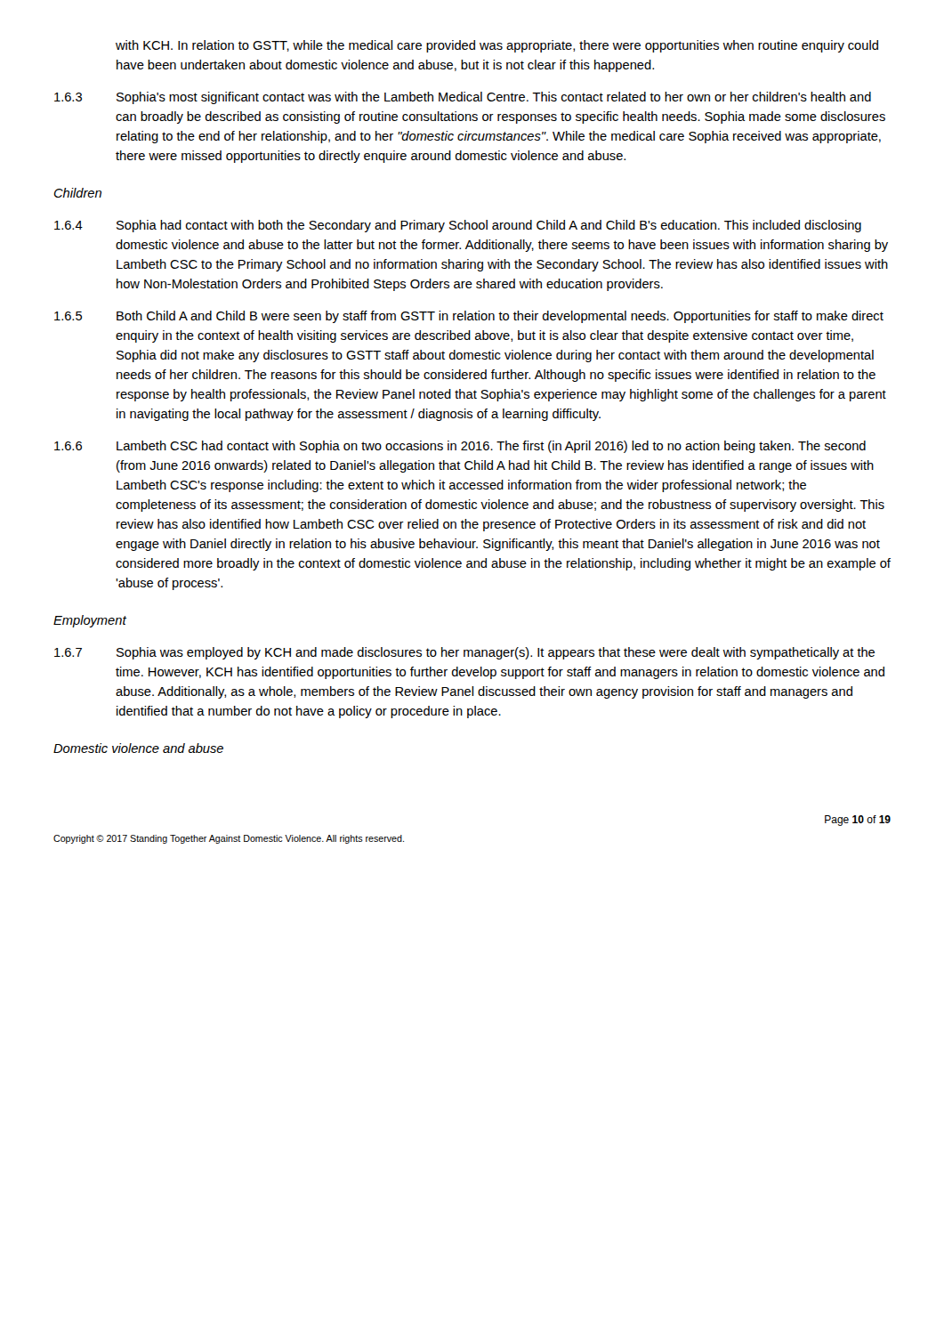with KCH. In relation to GSTT, while the medical care provided was appropriate, there were opportunities when routine enquiry could have been undertaken about domestic violence and abuse, but it is not clear if this happened.
1.6.3
Sophia's most significant contact was with the Lambeth Medical Centre. This contact related to her own or her children's health and can broadly be described as consisting of routine consultations or responses to specific health needs. Sophia made some disclosures relating to the end of her relationship, and to her "domestic circumstances". While the medical care Sophia received was appropriate, there were missed opportunities to directly enquire around domestic violence and abuse.
Children
1.6.4
Sophia had contact with both the Secondary and Primary School around Child A and Child B's education. This included disclosing domestic violence and abuse to the latter but not the former. Additionally, there seems to have been issues with information sharing by Lambeth CSC to the Primary School and no information sharing with the Secondary School. The review has also identified issues with how Non-Molestation Orders and Prohibited Steps Orders are shared with education providers.
1.6.5
Both Child A and Child B were seen by staff from GSTT in relation to their developmental needs. Opportunities for staff to make direct enquiry in the context of health visiting services are described above, but it is also clear that despite extensive contact over time, Sophia did not make any disclosures to GSTT staff about domestic violence during her contact with them around the developmental needs of her children. The reasons for this should be considered further. Although no specific issues were identified in relation to the response by health professionals, the Review Panel noted that Sophia's experience may highlight some of the challenges for a parent in navigating the local pathway for the assessment / diagnosis of a learning difficulty.
1.6.6
Lambeth CSC had contact with Sophia on two occasions in 2016. The first (in April 2016) led to no action being taken. The second (from June 2016 onwards) related to Daniel's allegation that Child A had hit Child B. The review has identified a range of issues with Lambeth CSC's response including: the extent to which it accessed information from the wider professional network; the completeness of its assessment; the consideration of domestic violence and abuse; and the robustness of supervisory oversight. This review has also identified how Lambeth CSC over relied on the presence of Protective Orders in its assessment of risk and did not engage with Daniel directly in relation to his abusive behaviour. Significantly, this meant that Daniel's allegation in June 2016 was not considered more broadly in the context of domestic violence and abuse in the relationship, including whether it might be an example of 'abuse of process'.
Employment
1.6.7
Sophia was employed by KCH and made disclosures to her manager(s). It appears that these were dealt with sympathetically at the time. However, KCH has identified opportunities to further develop support for staff and managers in relation to domestic violence and abuse. Additionally, as a whole, members of the Review Panel discussed their own agency provision for staff and managers and identified that a number do not have a policy or procedure in place.
Domestic violence and abuse
Page 10 of 19
Copyright © 2017 Standing Together Against Domestic Violence. All rights reserved.